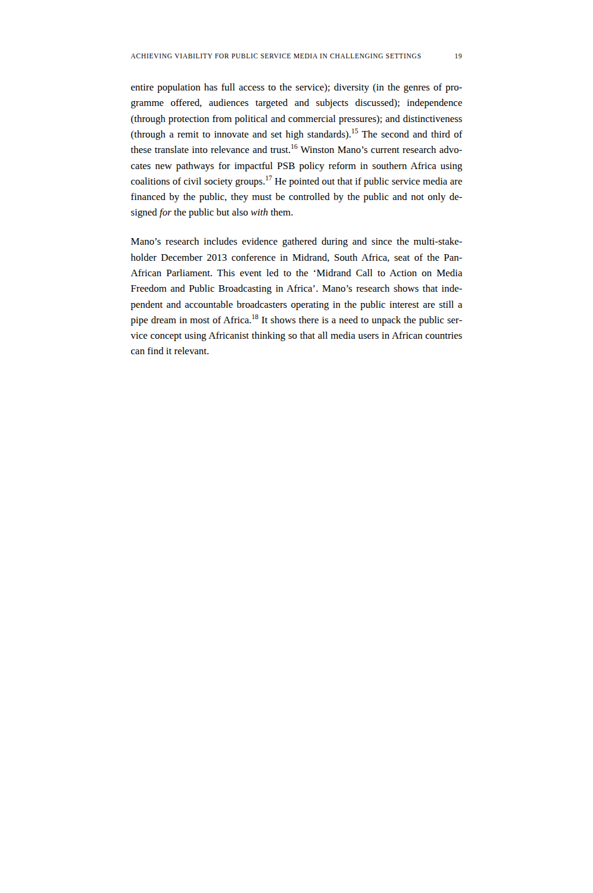Achieving viability for public service media in challenging settings 19
entire population has full access to the service); diversity (in the genres of programme offered, audiences targeted and subjects discussed); independence (through protection from political and commercial pressures); and distinctiveness (through a remit to innovate and set high standards).15 The second and third of these translate into relevance and trust.16 Winston Mano’s current research advocates new pathways for impactful PSB policy reform in southern Africa using coalitions of civil society groups.17 He pointed out that if public service media are financed by the public, they must be controlled by the public and not only designed for the public but also with them.
Mano’s research includes evidence gathered during and since the multi-stakeholder December 2013 conference in Midrand, South Africa, seat of the Pan-African Parliament. This event led to the ‘Midrand Call to Action on Media Freedom and Public Broadcasting in Africa’. Mano’s research shows that independent and accountable broadcasters operating in the public interest are still a pipe dream in most of Africa.18 It shows there is a need to unpack the public service concept using Africanist thinking so that all media users in African countries can find it relevant.